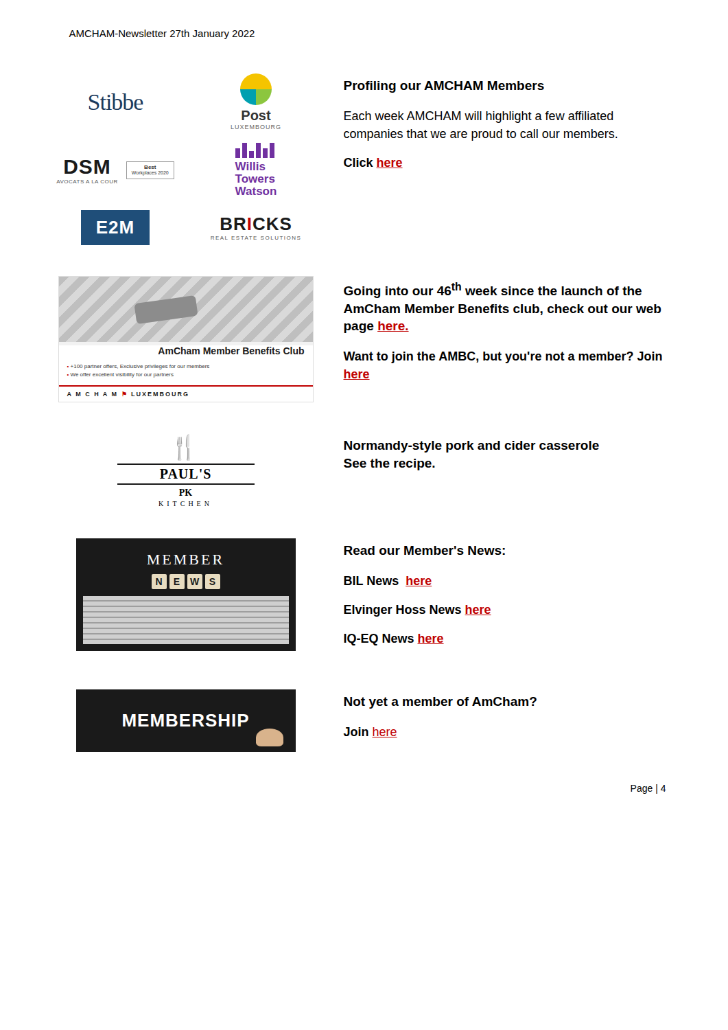AMCHAM-Newsletter 27th January 2022
Stibbe
Post
LUXEMBOURG
DSM
AVOCATS A LA COUR
Best Workplaces 2020
Willis
Towers
Watson
E2M
BRICKS
REAL ESTATE SOLUTIONS
Profiling our AMCHAM Members
Each week AMCHAM will highlight a few affiliated companies that we are proud to call our members.
Click here
AmCham Member Benefits Club
+100 partner offers, Exclusive privileges for our members
We offer excellent visibility for our partners
A M C H A M ⚑ LUXEMBOURG
Going into our 46th week since the launch of the AmCham Member Benefits club, check out our web page here.
Want to join the AMBC, but you're not a member? Join here
🍴
PAUL'S
PK
KITCHEN
Normandy-style pork and cider casserole
See the recipe.
MEMBER
NEWS
Read our Member's News:
BIL News here
Elvinger Hoss News here
IQ-EQ News here
MEMBERSHIP
Not yet a member of AmCham?
Join here
Page | 4